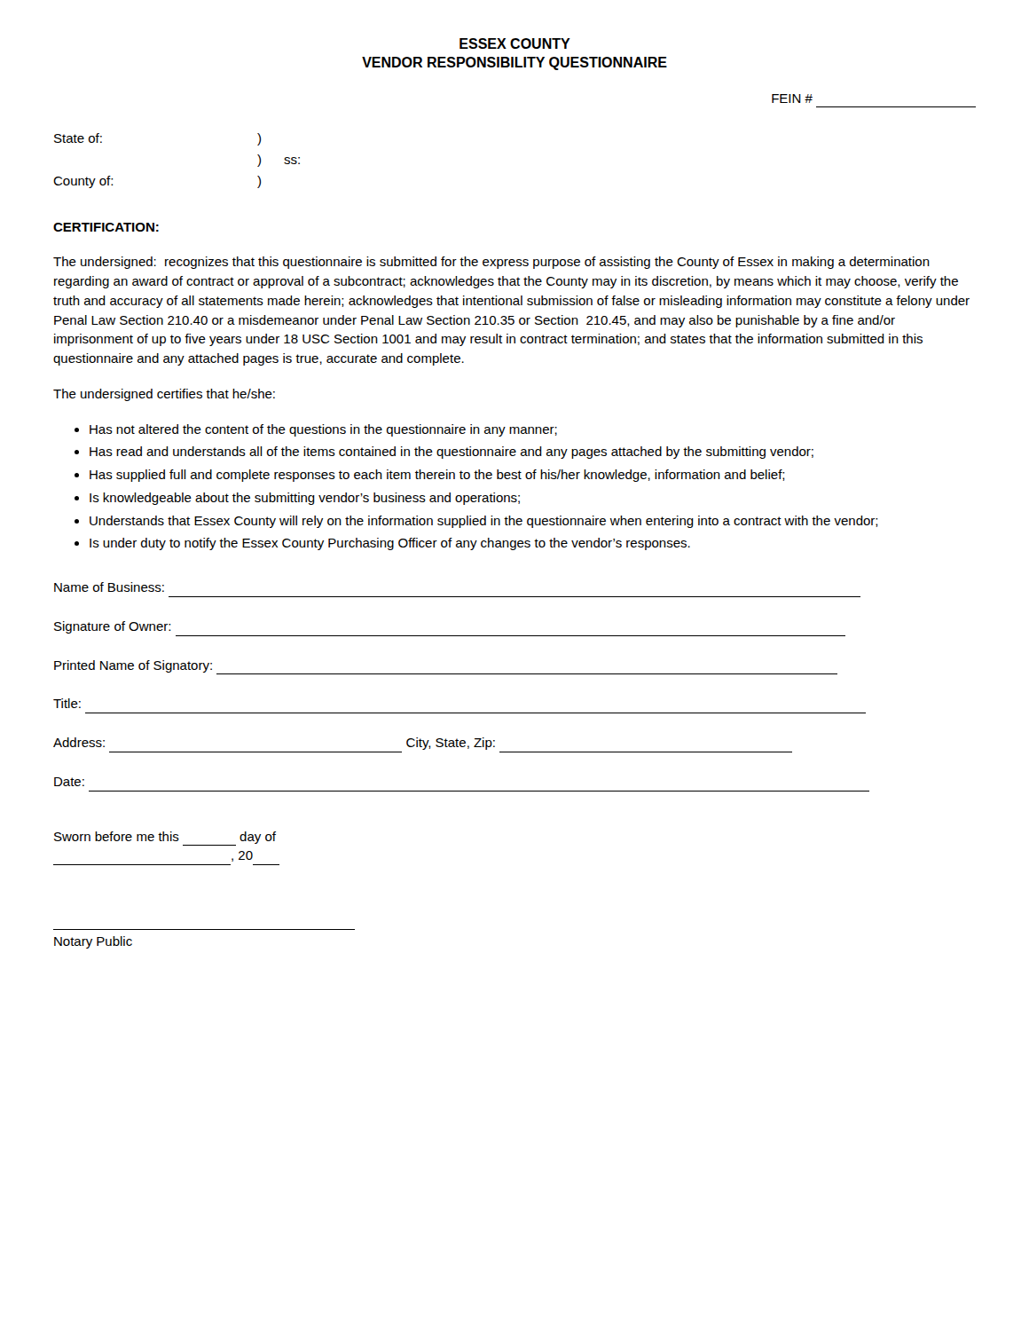ESSEX COUNTY
VENDOR RESPONSIBILITY QUESTIONNAIRE
FEIN #
| State of: | ) | |
| | ) | ss: |
| County of: | ) | |
CERTIFICATION:
The undersigned: recognizes that this questionnaire is submitted for the express purpose of assisting the County of Essex in making a determination regarding an award of contract or approval of a subcontract; acknowledges that the County may in its discretion, by means which it may choose, verify the truth and accuracy of all statements made herein; acknowledges that intentional submission of false or misleading information may constitute a felony under Penal Law Section 210.40 or a misdemeanor under Penal Law Section 210.35 or Section 210.45, and may also be punishable by a fine and/or imprisonment of up to five years under 18 USC Section 1001 and may result in contract termination; and states that the information submitted in this questionnaire and any attached pages is true, accurate and complete.
The undersigned certifies that he/she:
Has not altered the content of the questions in the questionnaire in any manner;
Has read and understands all of the items contained in the questionnaire and any pages attached by the submitting vendor;
Has supplied full and complete responses to each item therein to the best of his/her knowledge, information and belief;
Is knowledgeable about the submitting vendor’s business and operations;
Understands that Essex County will rely on the information supplied in the questionnaire when entering into a contract with the vendor;
Is under duty to notify the Essex County Purchasing Officer of any changes to the vendor’s responses.
Name of Business:
Signature of Owner:
Printed Name of Signatory:
Title:
Address: City, State, Zip:
Date:
Sworn before me this day of
, 20
Notary Public